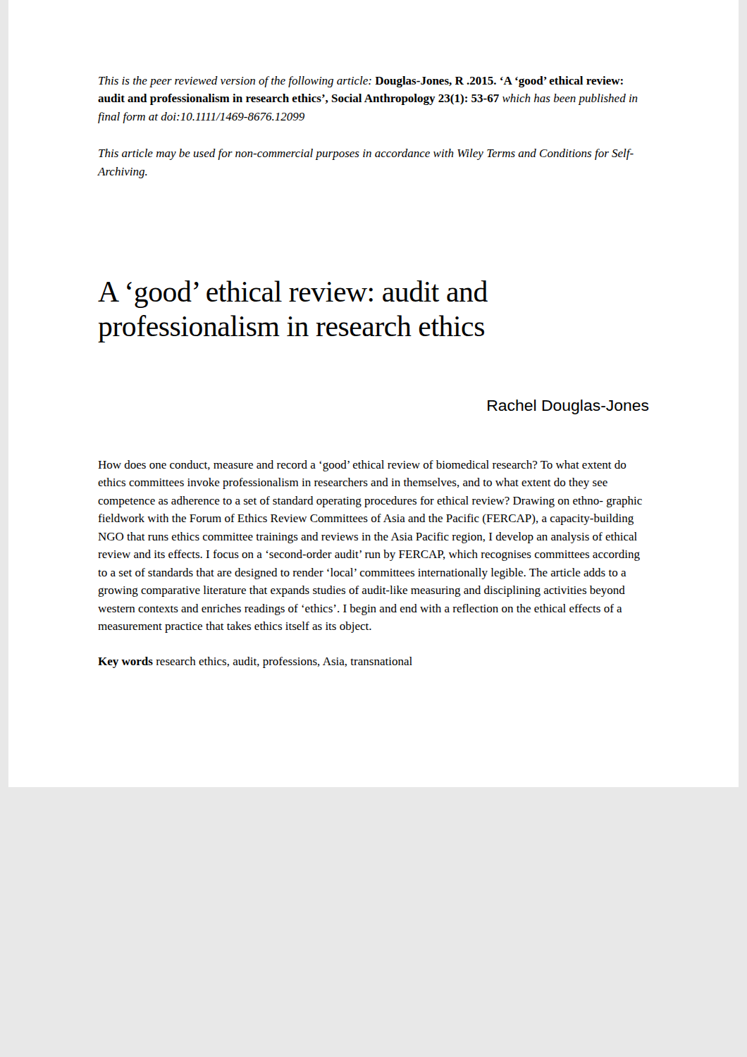This is the peer reviewed version of the following article: Douglas-Jones, R .2015. ‘A ‘good’ ethical review: audit and professionalism in research ethics’, Social Anthropology 23(1): 53-67 which has been published in final form at doi:10.1111/1469-8676.12099
This article may be used for non-commercial purposes in accordance with Wiley Terms and Conditions for Self-Archiving.
A ‘good’ ethical review: audit and professionalism in research ethics
Rachel Douglas-Jones
How does one conduct, measure and record a ‘good’ ethical review of biomedical research? To what extent do ethics committees invoke professionalism in researchers and in themselves, and to what extent do they see competence as adherence to a set of standard operating procedures for ethical review? Drawing on ethno- graphic fieldwork with the Forum of Ethics Review Committees of Asia and the Pacific (FERCAP), a capacity-building NGO that runs ethics committee trainings and reviews in the Asia Pacific region, I develop an analysis of ethical review and its effects. I focus on a ‘second-order audit’ run by FERCAP, which recognises committees according to a set of standards that are designed to render ‘local’ committees internationally legible. The article adds to a growing comparative literature that expands studies of audit-like measuring and disciplining activities beyond western contexts and enriches readings of ‘ethics’. I begin and end with a reflection on the ethical effects of a measurement practice that takes ethics itself as its object.
Key words research ethics, audit, professions, Asia, transnational